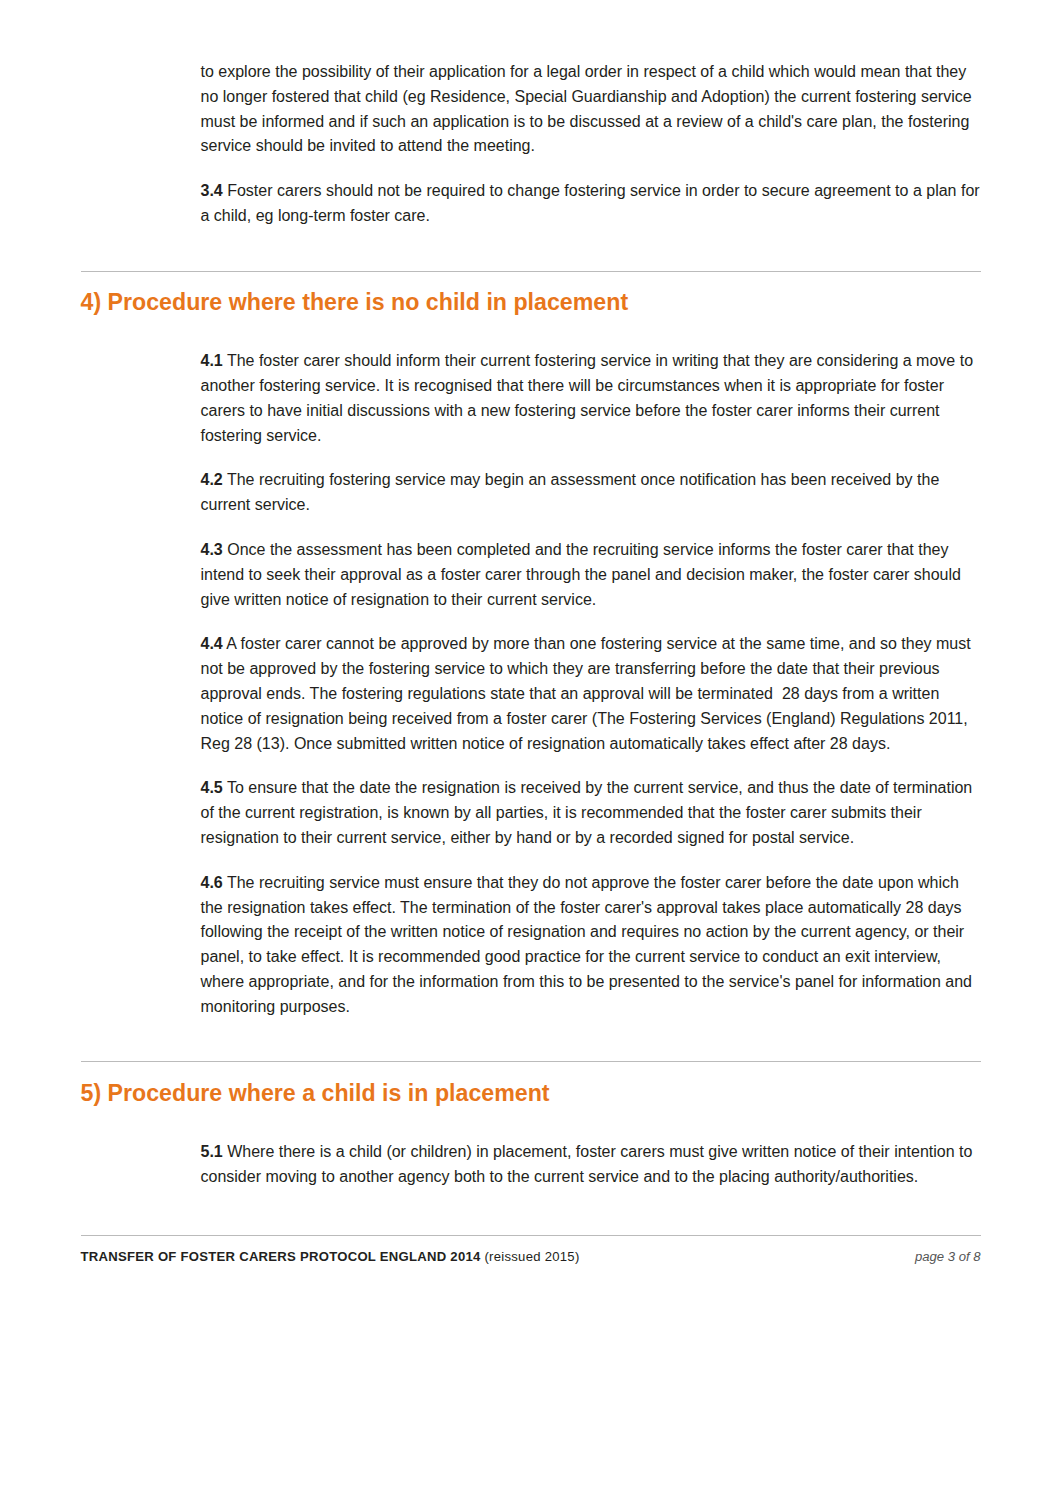to explore the possibility of their application for a legal order in respect of a child which would mean that they no longer fostered that child (eg Residence, Special Guardianship and Adoption) the current fostering service must be informed and if such an application is to be discussed at a review of a child's care plan, the fostering service should be invited to attend the meeting.
3.4 Foster carers should not be required to change fostering service in order to secure agreement to a plan for a child, eg long-term foster care.
4) Procedure where there is no child in placement
4.1 The foster carer should inform their current fostering service in writing that they are considering a move to another fostering service. It is recognised that there will be circumstances when it is appropriate for foster carers to have initial discussions with a new fostering service before the foster carer informs their current fostering service.
4.2 The recruiting fostering service may begin an assessment once notification has been received by the current service.
4.3 Once the assessment has been completed and the recruiting service informs the foster carer that they intend to seek their approval as a foster carer through the panel and decision maker, the foster carer should give written notice of resignation to their current service.
4.4 A foster carer cannot be approved by more than one fostering service at the same time, and so they must not be approved by the fostering service to which they are transferring before the date that their previous approval ends. The fostering regulations state that an approval will be terminated 28 days from a written notice of resignation being received from a foster carer (The Fostering Services (England) Regulations 2011, Reg 28 (13). Once submitted written notice of resignation automatically takes effect after 28 days.
4.5 To ensure that the date the resignation is received by the current service, and thus the date of termination of the current registration, is known by all parties, it is recommended that the foster carer submits their resignation to their current service, either by hand or by a recorded signed for postal service.
4.6 The recruiting service must ensure that they do not approve the foster carer before the date upon which the resignation takes effect. The termination of the foster carer's approval takes place automatically 28 days following the receipt of the written notice of resignation and requires no action by the current agency, or their panel, to take effect. It is recommended good practice for the current service to conduct an exit interview, where appropriate, and for the information from this to be presented to the service's panel for information and monitoring purposes.
5) Procedure where a child is in placement
5.1 Where there is a child (or children) in placement, foster carers must give written notice of their intention to consider moving to another agency both to the current service and to the placing authority/authorities.
TRANSFER OF FOSTER CARERS PROTOCOL ENGLAND 2014 (reissued 2015) page 3 of 8